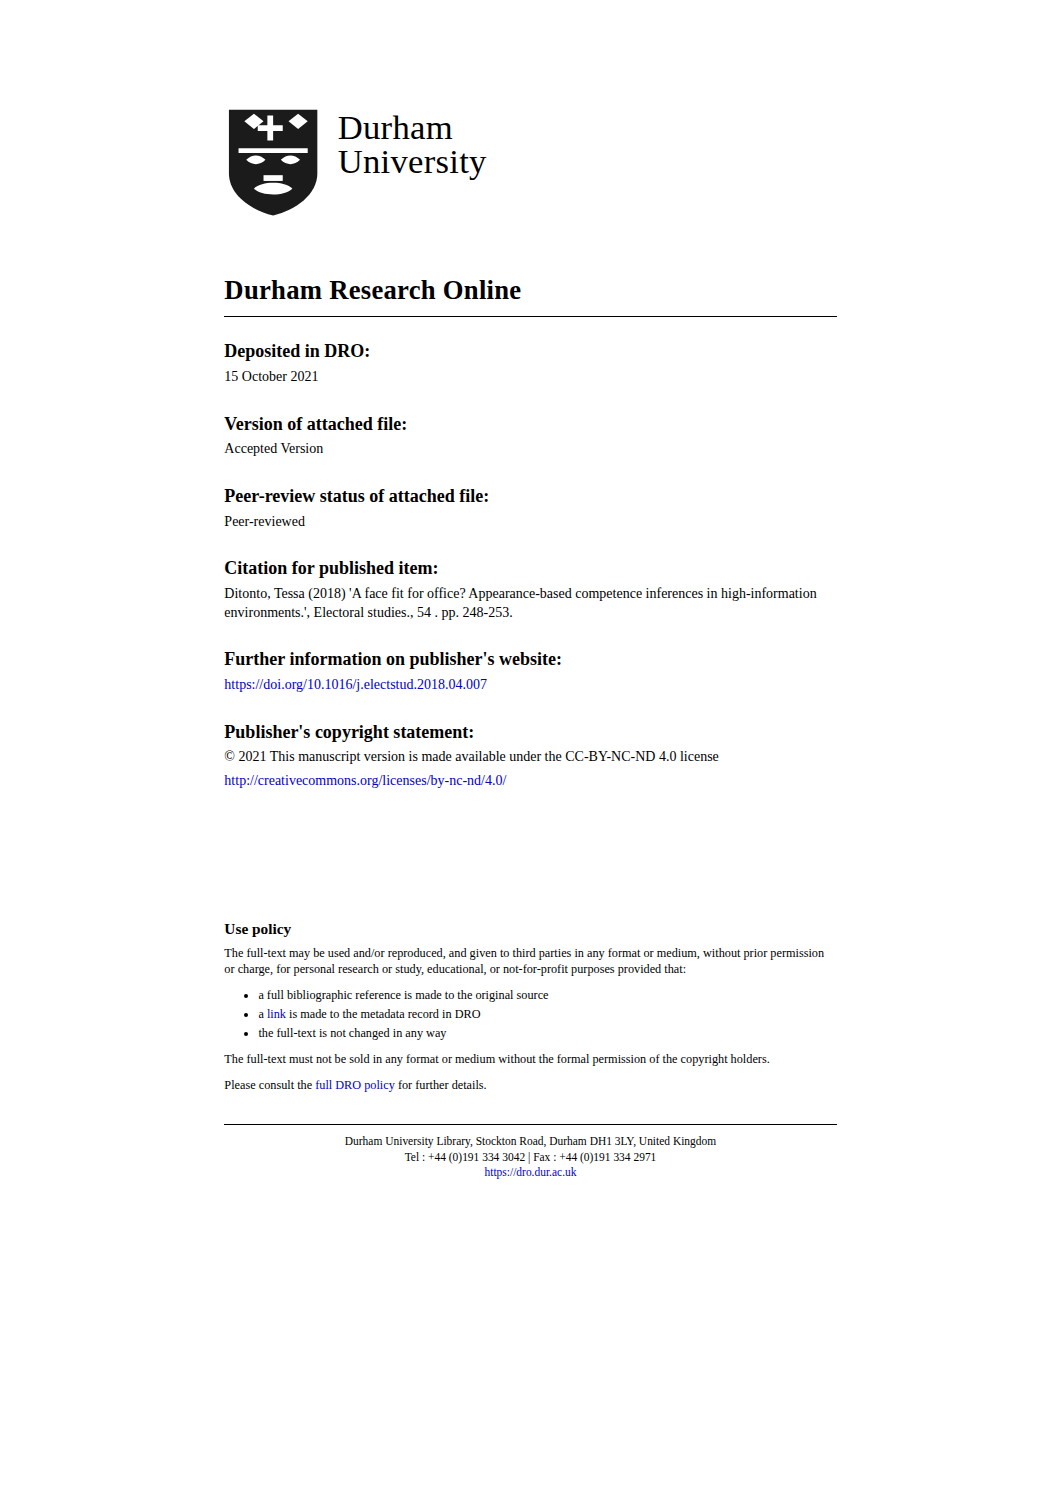Durham University
Durham Research Online
Deposited in DRO:
15 October 2021
Version of attached file:
Accepted Version
Peer-review status of attached file:
Peer-reviewed
Citation for published item:
Ditonto, Tessa (2018) 'A face fit for office? Appearance-based competence inferences in high-information environments.', Electoral studies., 54 . pp. 248-253.
Further information on publisher's website:
https://doi.org/10.1016/j.electstud.2018.04.007
Publisher's copyright statement:
© 2021 This manuscript version is made available under the CC-BY-NC-ND 4.0 license
http://creativecommons.org/licenses/by-nc-nd/4.0/
Use policy
The full-text may be used and/or reproduced, and given to third parties in any format or medium, without prior permission or charge, for personal research or study, educational, or not-for-profit purposes provided that:
a full bibliographic reference is made to the original source
a link is made to the metadata record in DRO
the full-text is not changed in any way
The full-text must not be sold in any format or medium without the formal permission of the copyright holders.
Please consult the full DRO policy for further details.
Durham University Library, Stockton Road, Durham DH1 3LY, United Kingdom
Tel : +44 (0)191 334 3042 | Fax : +44 (0)191 334 2971
https://dro.dur.ac.uk